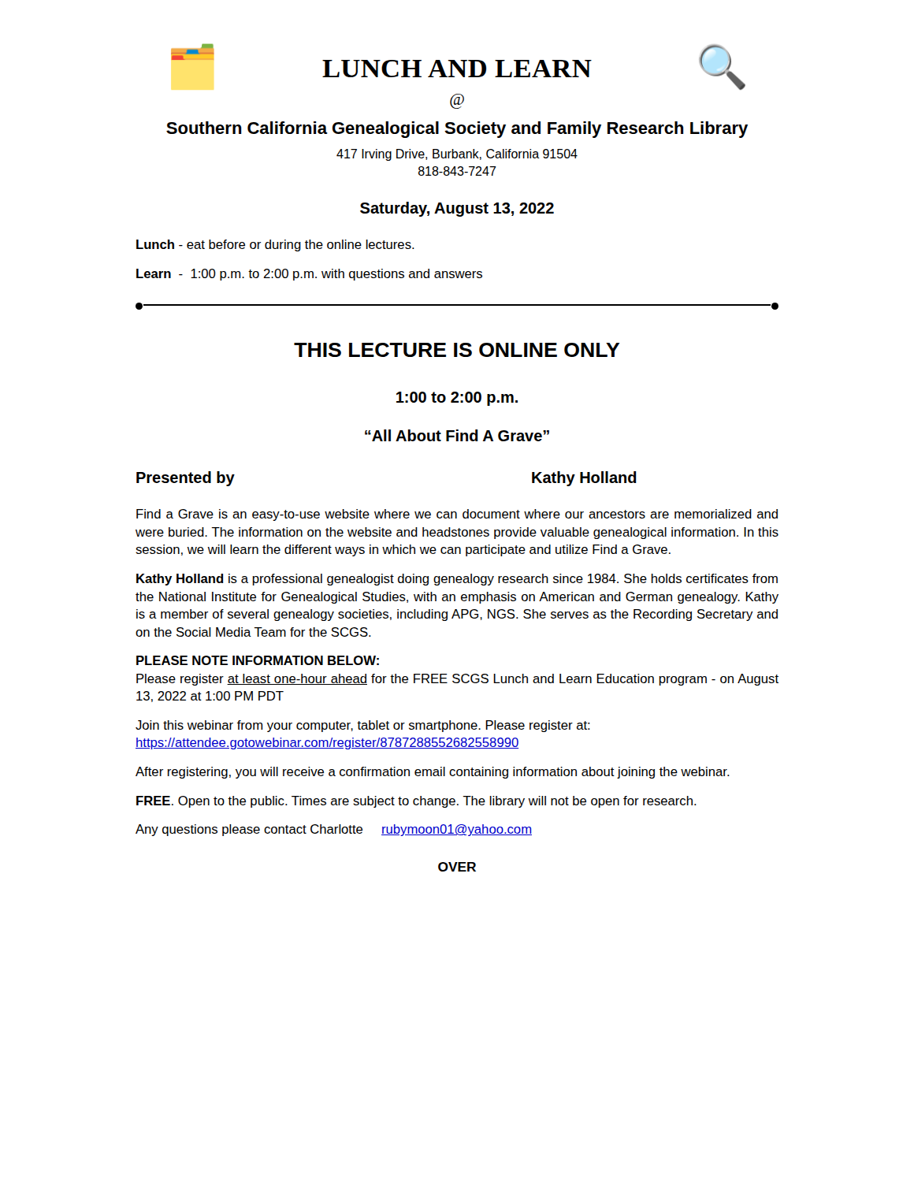🗂️
LUNCH AND LEARN
@
🔍
Southern California Genealogical Society and Family Research Library
417 Irving Drive, Burbank, California 91504
818-843-7247
Saturday, August 13, 2022
Lunch - eat before or during the online lectures.
Learn - 1:00 p.m. to 2:00 p.m. with questions and answers
THIS LECTURE IS ONLINE ONLY
1:00 to 2:00 p.m.
“All About Find A Grave”
Presented by Kathy Holland
Find a Grave is an easy-to-use website where we can document where our ancestors are memorialized and were buried. The information on the website and headstones provide valuable genealogical information. In this session, we will learn the different ways in which we can participate and utilize Find a Grave.
Kathy Holland is a professional genealogist doing genealogy research since 1984. She holds certificates from the National Institute for Genealogical Studies, with an emphasis on American and German genealogy. Kathy is a member of several genealogy societies, including APG, NGS. She serves as the Recording Secretary and on the Social Media Team for the SCGS.
PLEASE NOTE INFORMATION BELOW:
Please register at least one-hour ahead for the FREE SCGS Lunch and Learn Education program - on August 13, 2022 at 1:00 PM PDT
Join this webinar from your computer, tablet or smartphone. Please register at:
https://attendee.gotowebinar.com/register/8787288552682558990
After registering, you will receive a confirmation email containing information about joining the webinar.
FREE. Open to the public. Times are subject to change. The library will not be open for research.
Any questions please contact Charlotte rubymoon01@yahoo.com
OVER